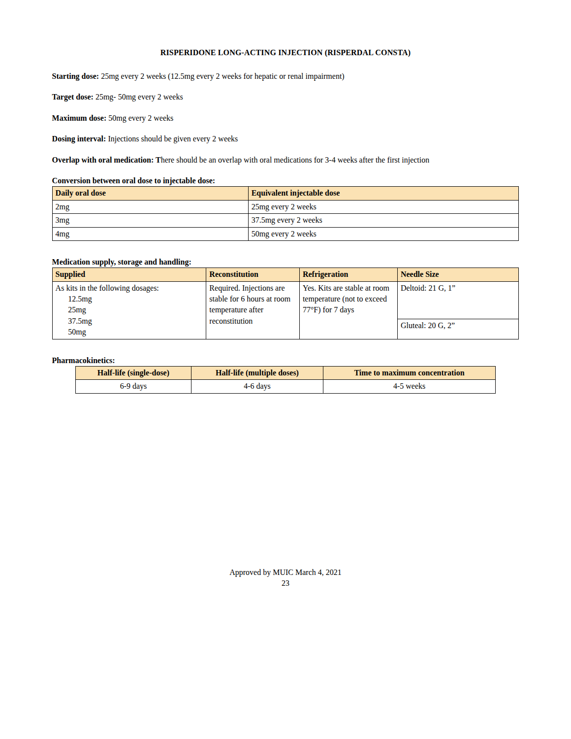RISPERIDONE LONG-ACTING INJECTION (RISPERDAL CONSTA)
Starting dose: 25mg every 2 weeks (12.5mg every 2 weeks for hepatic or renal impairment)
Target dose: 25mg- 50mg every 2 weeks
Maximum dose: 50mg every 2 weeks
Dosing interval: Injections should be given every 2 weeks
Overlap with oral medication: There should be an overlap with oral medications for 3-4 weeks after the first injection
Conversion between oral dose to injectable dose:
| Daily oral dose | Equivalent injectable dose |
| --- | --- |
| 2mg | 25mg every 2 weeks |
| 3mg | 37.5mg every 2 weeks |
| 4mg | 50mg every 2 weeks |
Medication supply, storage and handling:
| Supplied | Reconstitution | Refrigeration | Needle Size |
| --- | --- | --- | --- |
| As kits in the following dosages: 12.5mg 25mg 37.5mg 50mg | Required. Injections are stable for 6 hours at room temperature after reconstitution | Yes. Kits are stable at room temperature (not to exceed 77°F) for 7 days | Deltoid: 21 G, 1” |
| Gluteal: 20 G, 2” |
Pharmacokinetics:
| Half-life (single-dose) | Half-life (multiple doses) | Time to maximum concentration |
| --- | --- | --- |
| 6-9 days | 4-6 days | 4-5 weeks |
Approved by MUIC March 4, 2021 23